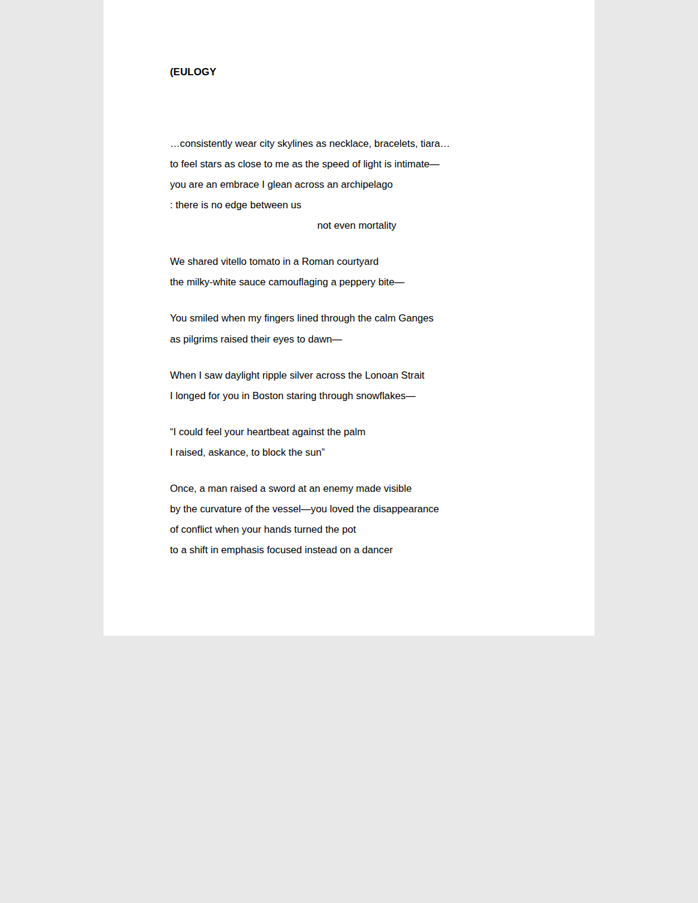(EULOGY
…consistently wear city skylines as necklace, bracelets, tiara…
to feel stars as close to me as the speed of light is intimate—
you are an embrace I glean across an archipelago
: there is no edge between us
not even mortality
We shared vitello tomato in a Roman courtyard
the milky-white sauce camouflaging a peppery bite—
You smiled when my fingers lined through the calm Ganges
as pilgrims raised their eyes to dawn—
When I saw daylight ripple silver across the Lonoan Strait
I longed for you in Boston staring through snowflakes—
“I could feel your heartbeat against the palm
I raised, askance, to block the sun”
Once, a man raised a sword at an enemy made visible
by the curvature of the vessel—you loved the disappearance
of conflict when your hands turned the pot
to a shift in emphasis focused instead on a dancer